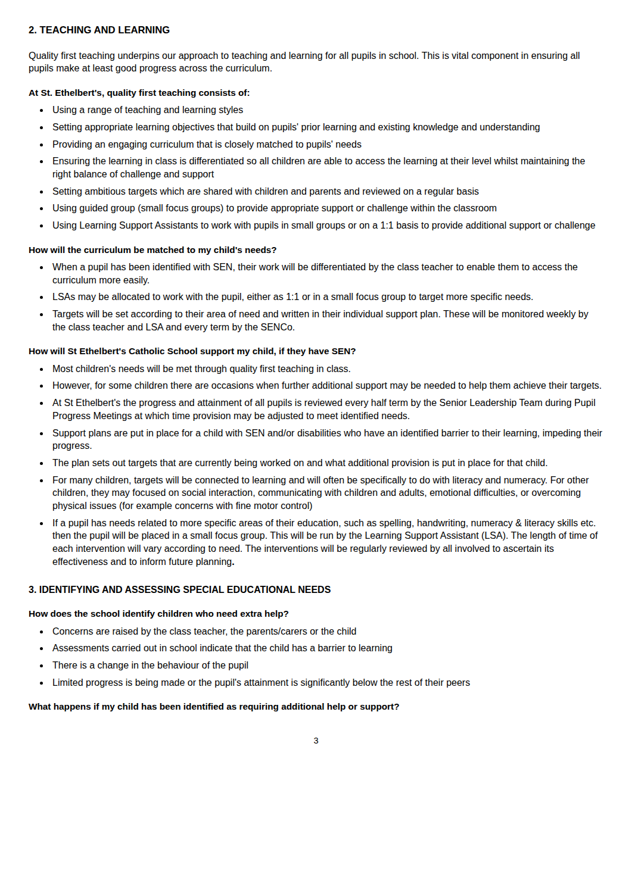2. TEACHING AND LEARNING
Quality first teaching underpins our approach to teaching and learning for all pupils in school. This is vital component in ensuring all pupils make at least good progress across the curriculum.
At St. Ethelbert's, quality first teaching consists of:
Using a range of teaching and learning styles
Setting appropriate learning objectives that build on pupils' prior learning and existing knowledge and understanding
Providing an engaging curriculum that is closely matched to pupils' needs
Ensuring the learning in class is differentiated so all children are able to access the learning at their level whilst maintaining the right balance of challenge and support
Setting ambitious targets which are shared with children and parents and reviewed on a regular basis
Using guided group (small focus groups) to provide appropriate support or challenge within the classroom
Using Learning Support Assistants to work with pupils in small groups or on a 1:1 basis to provide additional support or challenge
How will the curriculum be matched to my child's needs?
When a pupil has been identified with SEN, their work will be differentiated by the class teacher to enable them to access the curriculum more easily.
LSAs may be allocated to work with the pupil, either as 1:1 or in a small focus group to target more specific needs.
Targets will be set according to their area of need and written in their individual support plan. These will be monitored weekly by the class teacher and LSA and every term by the SENCo.
How will St Ethelbert's Catholic School support my child, if they have SEN?
Most children's needs will be met through quality first teaching in class.
However, for some children there are occasions when further additional support may be needed to help them achieve their targets.
At St Ethelbert's the progress and attainment of all pupils is reviewed every half term by the Senior Leadership Team during Pupil Progress Meetings at which time provision may be adjusted to meet identified needs.
Support plans are put in place for a child with SEN and/or disabilities who have an identified barrier to their learning, impeding their progress.
The plan sets out targets that are currently being worked on and what additional provision is put in place for that child.
For many children, targets will be connected to learning and will often be specifically to do with literacy and numeracy. For other children, they may focused on social interaction, communicating with children and adults, emotional difficulties, or overcoming physical issues (for example concerns with fine motor control)
If a pupil has needs related to more specific areas of their education, such as spelling, handwriting, numeracy & literacy skills etc. then the pupil will be placed in a small focus group. This will be run by the Learning Support Assistant (LSA). The length of time of each intervention will vary according to need. The interventions will be regularly reviewed by all involved to ascertain its effectiveness and to inform future planning.
3. IDENTIFYING AND ASSESSING SPECIAL EDUCATIONAL NEEDS
How does the school identify children who need extra help?
Concerns are raised by the class teacher, the parents/carers or the child
Assessments carried out in school indicate that the child has a barrier to learning
There is a change in the behaviour of the pupil
Limited progress is being made or the pupil's attainment is significantly below the rest of their peers
What happens if my child has been identified as requiring additional help or support?
3